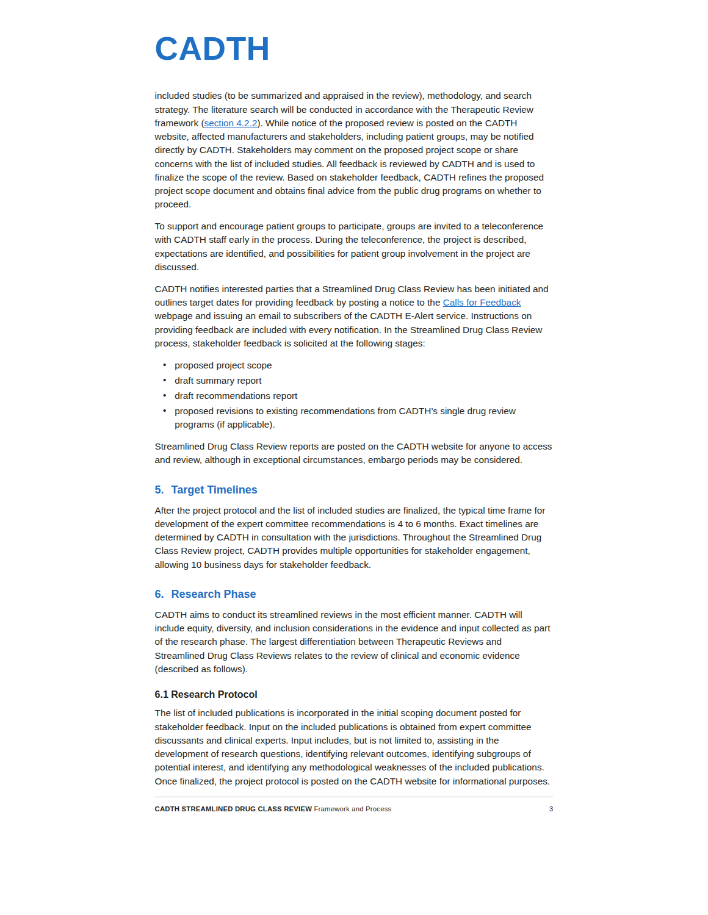CADTH
included studies (to be summarized and appraised in the review), methodology, and search strategy. The literature search will be conducted in accordance with the Therapeutic Review framework (section 4.2.2). While notice of the proposed review is posted on the CADTH website, affected manufacturers and stakeholders, including patient groups, may be notified directly by CADTH. Stakeholders may comment on the proposed project scope or share concerns with the list of included studies. All feedback is reviewed by CADTH and is used to finalize the scope of the review. Based on stakeholder feedback, CADTH refines the proposed project scope document and obtains final advice from the public drug programs on whether to proceed.
To support and encourage patient groups to participate, groups are invited to a teleconference with CADTH staff early in the process. During the teleconference, the project is described, expectations are identified, and possibilities for patient group involvement in the project are discussed.
CADTH notifies interested parties that a Streamlined Drug Class Review has been initiated and outlines target dates for providing feedback by posting a notice to the Calls for Feedback webpage and issuing an email to subscribers of the CADTH E-Alert service. Instructions on providing feedback are included with every notification. In the Streamlined Drug Class Review process, stakeholder feedback is solicited at the following stages:
proposed project scope
draft summary report
draft recommendations report
proposed revisions to existing recommendations from CADTH’s single drug review programs (if applicable).
Streamlined Drug Class Review reports are posted on the CADTH website for anyone to access and review, although in exceptional circumstances, embargo periods may be considered.
5. Target Timelines
After the project protocol and the list of included studies are finalized, the typical time frame for development of the expert committee recommendations is 4 to 6 months. Exact timelines are determined by CADTH in consultation with the jurisdictions. Throughout the Streamlined Drug Class Review project, CADTH provides multiple opportunities for stakeholder engagement, allowing 10 business days for stakeholder feedback.
6. Research Phase
CADTH aims to conduct its streamlined reviews in the most efficient manner. CADTH will include equity, diversity, and inclusion considerations in the evidence and input collected as part of the research phase. The largest differentiation between Therapeutic Reviews and Streamlined Drug Class Reviews relates to the review of clinical and economic evidence (described as follows).
6.1 Research Protocol
The list of included publications is incorporated in the initial scoping document posted for stakeholder feedback. Input on the included publications is obtained from expert committee discussants and clinical experts. Input includes, but is not limited to, assisting in the development of research questions, identifying relevant outcomes, identifying subgroups of potential interest, and identifying any methodological weaknesses of the included publications. Once finalized, the project protocol is posted on the CADTH website for informational purposes.
CADTH STREAMLINED DRUG CLASS REVIEW Framework and Process
3